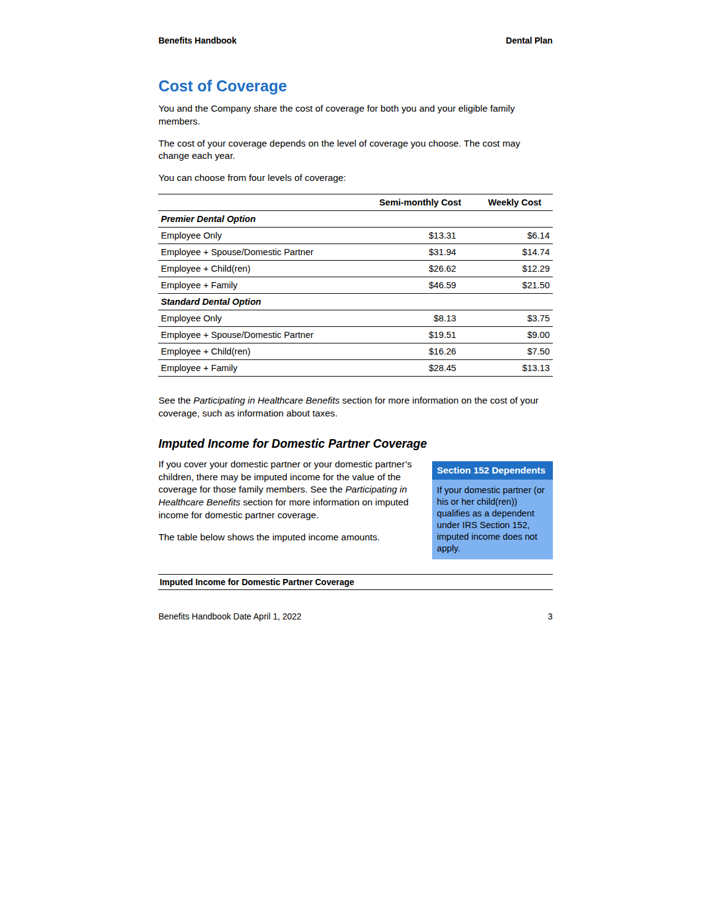Benefits Handbook Dental Plan
Cost of Coverage
You and the Company share the cost of coverage for both you and your eligible family members.
The cost of your coverage depends on the level of coverage you choose. The cost may change each year.
You can choose from four levels of coverage:
| | Semi-monthly Cost | Weekly Cost |
| --- | --- | --- |
| Premier Dental Option |
| Employee Only | $13.31 | $6.14 |
| Employee + Spouse/Domestic Partner | $31.94 | $14.74 |
| Employee + Child(ren) | $26.62 | $12.29 |
| Employee + Family | $46.59 | $21.50 |
| Standard Dental Option |
| Employee Only | $8.13 | $3.75 |
| Employee + Spouse/Domestic Partner | $19.51 | $9.00 |
| Employee + Child(ren) | $16.26 | $7.50 |
| Employee + Family | $28.45 | $13.13 |
See the Participating in Healthcare Benefits section for more information on the cost of your coverage, such as information about taxes.
Imputed Income for Domestic Partner Coverage
Section 152 Dependents
If your domestic partner (or his or her child(ren)) qualifies as a dependent under IRS Section 152, imputed income does not apply.
If you cover your domestic partner or your domestic partner’s children, there may be imputed income for the value of the coverage for those family members. See the Participating in Healthcare Benefits section for more information on imputed income for domestic partner coverage.
The table below shows the imputed income amounts.
Imputed Income for Domestic Partner Coverage
Benefits Handbook Date April 1, 2022 3